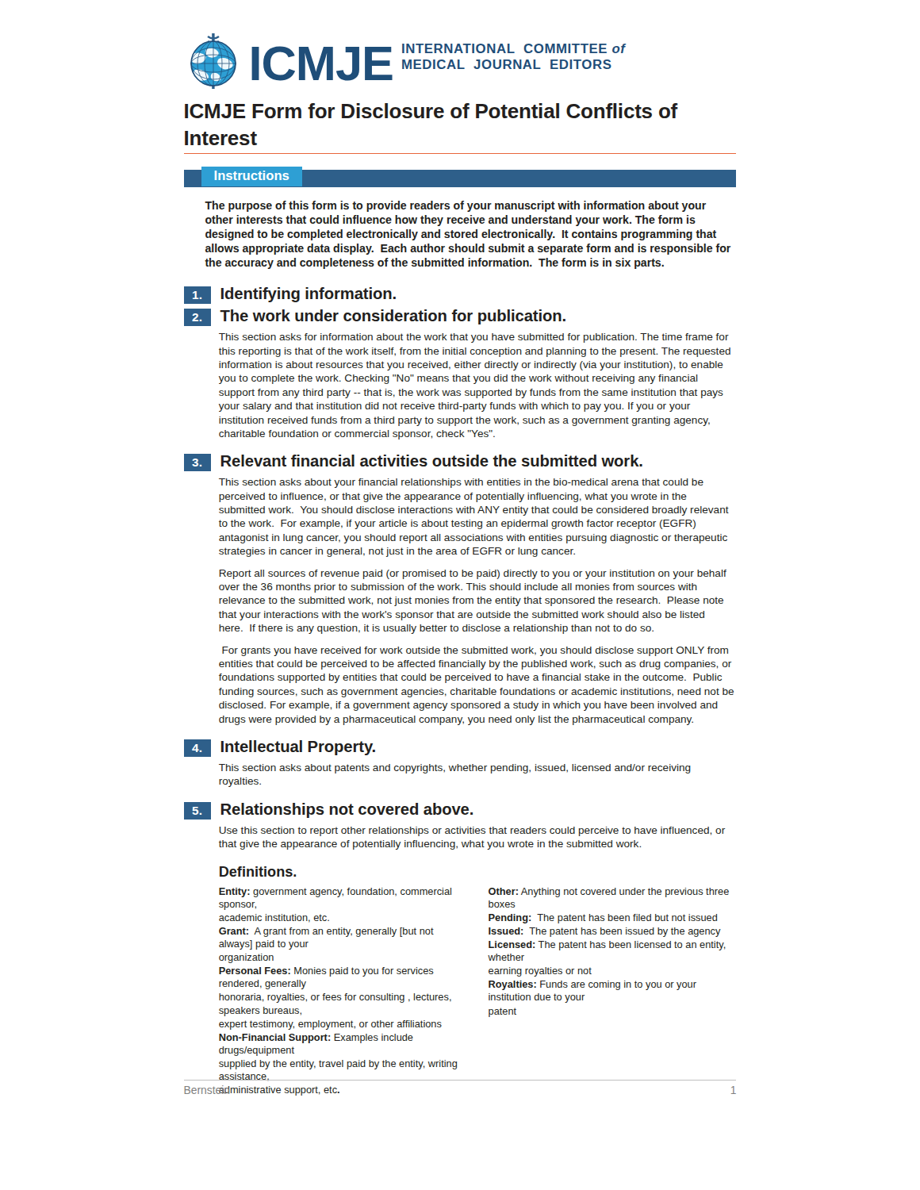ICMJE
INTERNATIONAL COMMITTEE of
MEDICAL JOURNAL EDITORS
ICMJE Form for Disclosure of Potential Conflicts of Interest
Instructions
The purpose of this form is to provide readers of your manuscript with information about your other interests that could influence how they receive and understand your work. The form is designed to be completed electronically and stored electronically. It contains programming that allows appropriate data display. Each author should submit a separate form and is responsible for the accuracy and completeness of the submitted information. The form is in six parts.
1.
Identifying information.
2.
The work under consideration for publication.
This section asks for information about the work that you have submitted for publication. The time frame for this reporting is that of the work itself, from the initial conception and planning to the present. The requested information is about resources that you received, either directly or indirectly (via your institution), to enable you to complete the work. Checking "No" means that you did the work without receiving any financial support from any third party -- that is, the work was supported by funds from the same institution that pays your salary and that institution did not receive third-party funds with which to pay you. If you or your institution received funds from a third party to support the work, such as a government granting agency, charitable foundation or commercial sponsor, check "Yes".
3.
Relevant financial activities outside the submitted work.
This section asks about your financial relationships with entities in the bio-medical arena that could be perceived to influence, or that give the appearance of potentially influencing, what you wrote in the submitted work. You should disclose interactions with ANY entity that could be considered broadly relevant to the work. For example, if your article is about testing an epidermal growth factor receptor (EGFR) antagonist in lung cancer, you should report all associations with entities pursuing diagnostic or therapeutic strategies in cancer in general, not just in the area of EGFR or lung cancer.
Report all sources of revenue paid (or promised to be paid) directly to you or your institution on your behalf over the 36 months prior to submission of the work. This should include all monies from sources with relevance to the submitted work, not just monies from the entity that sponsored the research. Please note that your interactions with the work's sponsor that are outside the submitted work should also be listed here. If there is any question, it is usually better to disclose a relationship than not to do so.
For grants you have received for work outside the submitted work, you should disclose support ONLY from entities that could be perceived to be affected financially by the published work, such as drug companies, or foundations supported by entities that could be perceived to have a financial stake in the outcome. Public funding sources, such as government agencies, charitable foundations or academic institutions, need not be disclosed. For example, if a government agency sponsored a study in which you have been involved and drugs were provided by a pharmaceutical company, you need only list the pharmaceutical company.
4.
Intellectual Property.
This section asks about patents and copyrights, whether pending, issued, licensed and/or receiving royalties.
5.
Relationships not covered above.
Use this section to report other relationships or activities that readers could perceive to have influenced, or that give the appearance of potentially influencing, what you wrote in the submitted work.
Definitions.
Entity: government agency, foundation, commercial sponsor,
academic institution, etc.
Grant: A grant from an entity, generally [but not always] paid to your
organization
Personal Fees: Monies paid to you for services rendered, generally
honoraria, royalties, or fees for consulting , lectures, speakers bureaus,
expert testimony, employment, or other affiliations
Non-Financial Support: Examples include drugs/equipment
supplied by the entity, travel paid by the entity, writing assistance,
administrative support, etc.
Other: Anything not covered under the previous three boxes
Pending: The patent has been filed but not issued
Issued: The patent has been issued by the agency
Licensed: The patent has been licensed to an entity, whether
earning royalties or not
Royalties: Funds are coming in to you or your institution due to your
patent
Bernstein
1